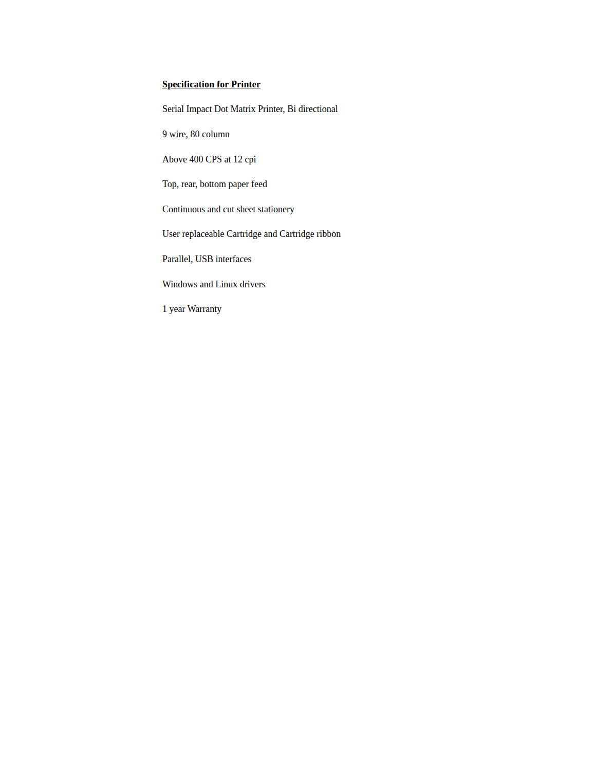Specification for Printer
Serial Impact Dot Matrix Printer, Bi directional
9 wire, 80 column
Above 400 CPS at 12 cpi
Top, rear, bottom paper feed
Continuous and cut sheet stationery
User replaceable Cartridge and Cartridge ribbon
Parallel, USB interfaces
Windows and Linux drivers
1 year Warranty